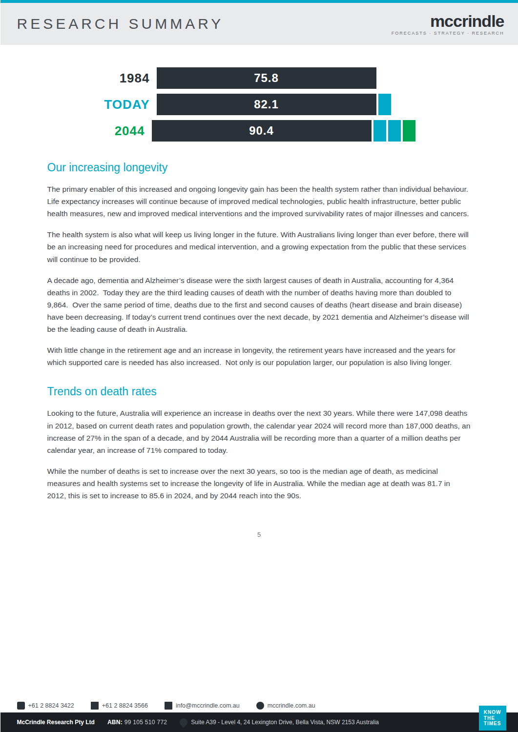Research Summary
mccrindle
Forecasts · Strategy · Research
1984
75.8
TODAY
82.1
2044
90.4
Our increasing longevity
The primary enabler of this increased and ongoing longevity gain has been the health system rather than individual behaviour. Life expectancy increases will continue because of improved medical technologies, public health infrastructure, better public health measures, new and improved medical interventions and the improved survivability rates of major illnesses and cancers.
The health system is also what will keep us living longer in the future. With Australians living longer than ever before, there will be an increasing need for procedures and medical intervention, and a growing expectation from the public that these services will continue to be provided.
A decade ago, dementia and Alzheimer’s disease were the sixth largest causes of death in Australia, accounting for 4,364 deaths in 2002. Today they are the third leading causes of death with the number of deaths having more than doubled to 9,864. Over the same period of time, deaths due to the first and second causes of deaths (heart disease and brain disease) have been decreasing. If today’s current trend continues over the next decade, by 2021 dementia and Alzheimer’s disease will be the leading cause of death in Australia.
With little change in the retirement age and an increase in longevity, the retirement years have increased and the years for which supported care is needed has also increased. Not only is our population larger, our population is also living longer.
Trends on death rates
Looking to the future, Australia will experience an increase in deaths over the next 30 years. While there were 147,098 deaths in 2012, based on current death rates and population growth, the calendar year 2024 will record more than 187,000 deaths, an increase of 27% in the span of a decade, and by 2044 Australia will be recording more than a quarter of a million deaths per calendar year, an increase of 71% compared to today.
While the number of deaths is set to increase over the next 30 years, so too is the median age of death, as medicinal measures and health systems set to increase the longevity of life in Australia. While the median age at death was 81.7 in 2012, this is set to increase to 85.6 in 2024, and by 2044 reach into the 90s.
5
+61 2 8824 3422
+61 2 8824 3566
info@mccrindle.com.au
mccrindle.com.au
McCrindle Research Pty Ltd ABN: 99 105 510 772 Suite A39 - Level 4, 24 Lexington Drive, Bella Vista, NSW 2153 Australia
Know
the
times